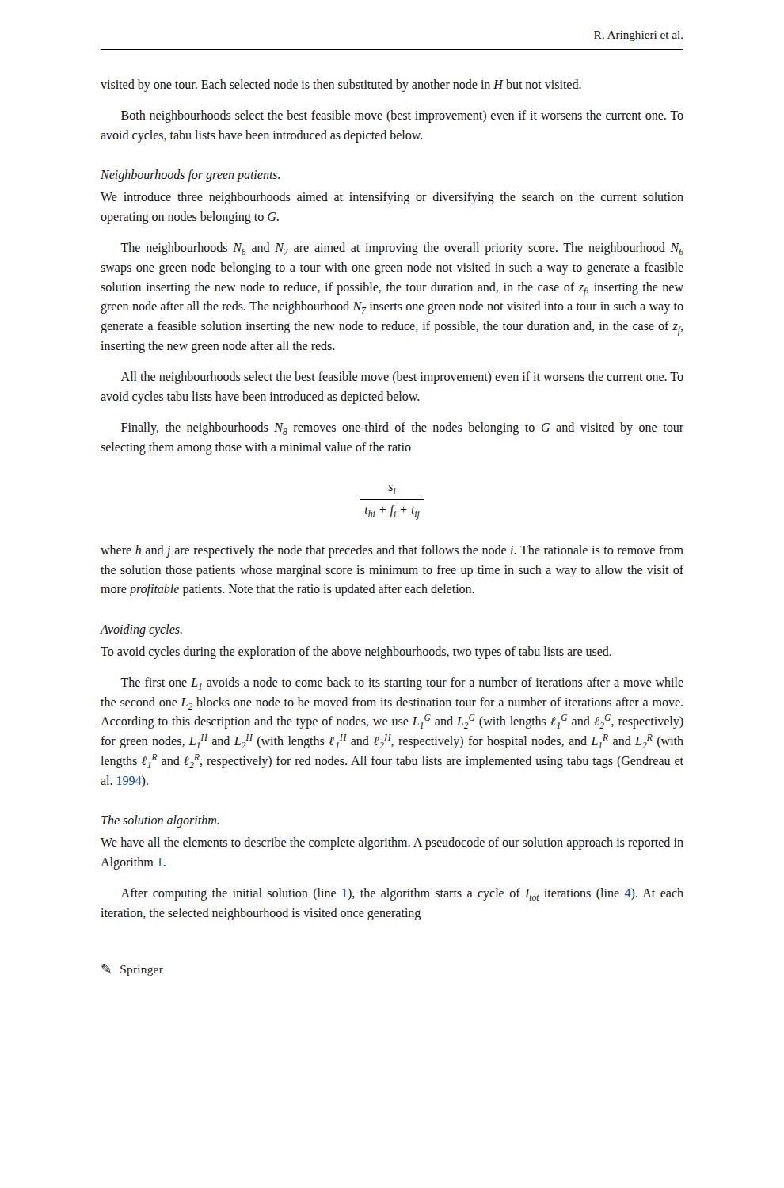R. Aringhieri et al.
visited by one tour. Each selected node is then substituted by another node in H but not visited.
Both neighbourhoods select the best feasible move (best improvement) even if it worsens the current one. To avoid cycles, tabu lists have been introduced as depicted below.
Neighbourhoods for green patients.
We introduce three neighbourhoods aimed at intensifying or diversifying the search on the current solution operating on nodes belonging to G.
The neighbourhoods N6 and N7 are aimed at improving the overall priority score. The neighbourhood N6 swaps one green node belonging to a tour with one green node not visited in such a way to generate a feasible solution inserting the new node to reduce, if possible, the tour duration and, in the case of zf, inserting the new green node after all the reds. The neighbourhood N7 inserts one green node not visited into a tour in such a way to generate a feasible solution inserting the new node to reduce, if possible, the tour duration and, in the case of zf, inserting the new green node after all the reds.
All the neighbourhoods select the best feasible move (best improvement) even if it worsens the current one. To avoid cycles tabu lists have been introduced as depicted below.
Finally, the neighbourhoods N8 removes one-third of the nodes belonging to G and visited by one tour selecting them among those with a minimal value of the ratio
si thi + fi + tij
where h and j are respectively the node that precedes and that follows the node i. The rationale is to remove from the solution those patients whose marginal score is minimum to free up time in such a way to allow the visit of more profitable patients. Note that the ratio is updated after each deletion.
Avoiding cycles.
To avoid cycles during the exploration of the above neighbourhoods, two types of tabu lists are used.
The first one L1 avoids a node to come back to its starting tour for a number of iterations after a move while the second one L2 blocks one node to be moved from its destination tour for a number of iterations after a move. According to this description and the type of nodes, we use L1G and L2G (with lengths ℓ1G and ℓ2G, respectively) for green nodes, L1H and L2H (with lengths ℓ1H and ℓ2H, respectively) for hospital nodes, and L1R and L2R (with lengths ℓ1R and ℓ2R, respectively) for red nodes. All four tabu lists are implemented using tabu tags (Gendreau et al. 1994).
The solution algorithm.
We have all the elements to describe the complete algorithm. A pseudocode of our solution approach is reported in Algorithm 1.
After computing the initial solution (line 1), the algorithm starts a cycle of Itot iterations (line 4). At each iteration, the selected neighbourhood is visited once generating
✎ Springer